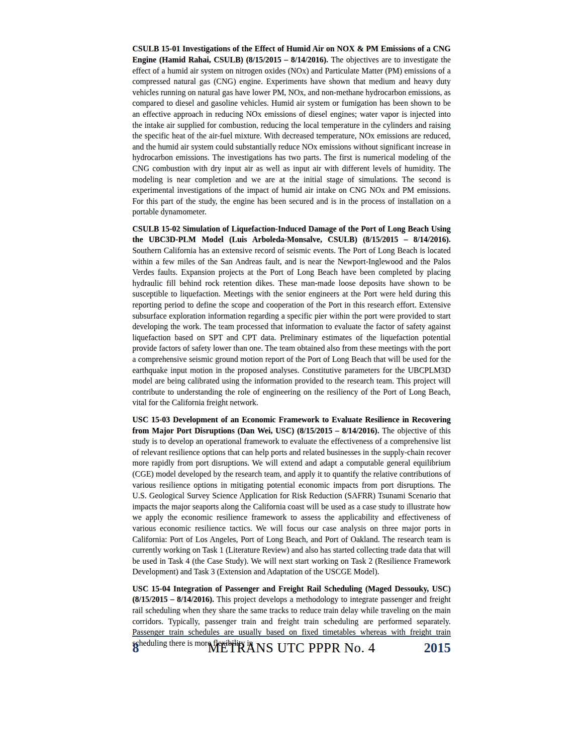CSULB 15-01 Investigations of the Effect of Humid Air on NOX & PM Emissions of a CNG Engine (Hamid Rahai, CSULB) (8/15/2015 – 8/14/2016). The objectives are to investigate the effect of a humid air system on nitrogen oxides (NOx) and Particulate Matter (PM) emissions of a compressed natural gas (CNG) engine. Experiments have shown that medium and heavy duty vehicles running on natural gas have lower PM, NOx, and non-methane hydrocarbon emissions, as compared to diesel and gasoline vehicles. Humid air system or fumigation has been shown to be an effective approach in reducing NOx emissions of diesel engines; water vapor is injected into the intake air supplied for combustion, reducing the local temperature in the cylinders and raising the specific heat of the air-fuel mixture. With decreased temperature, NOx emissions are reduced, and the humid air system could substantially reduce NOx emissions without significant increase in hydrocarbon emissions. The investigations has two parts. The first is numerical modeling of the CNG combustion with dry input air as well as input air with different levels of humidity. The modeling is near completion and we are at the initial stage of simulations. The second is experimental investigations of the impact of humid air intake on CNG NOx and PM emissions. For this part of the study, the engine has been secured and is in the process of installation on a portable dynamometer.
CSULB 15-02 Simulation of Liquefaction-Induced Damage of the Port of Long Beach Using the UBC3D-PLM Model (Luis Arboleda-Monsalve, CSULB) (8/15/2015 – 8/14/2016). Southern California has an extensive record of seismic events. The Port of Long Beach is located within a few miles of the San Andreas fault, and is near the Newport-Inglewood and the Palos Verdes faults. Expansion projects at the Port of Long Beach have been completed by placing hydraulic fill behind rock retention dikes. These man-made loose deposits have shown to be susceptible to liquefaction. Meetings with the senior engineers at the Port were held during this reporting period to define the scope and cooperation of the Port in this research effort. Extensive subsurface exploration information regarding a specific pier within the port were provided to start developing the work. The team processed that information to evaluate the factor of safety against liquefaction based on SPT and CPT data. Preliminary estimates of the liquefaction potential provide factors of safety lower than one. The team obtained also from these meetings with the port a comprehensive seismic ground motion report of the Port of Long Beach that will be used for the earthquake input motion in the proposed analyses. Constitutive parameters for the UBCPLM3D model are being calibrated using the information provided to the research team. This project will contribute to understanding the role of engineering on the resiliency of the Port of Long Beach, vital for the California freight network.
USC 15-03 Development of an Economic Framework to Evaluate Resilience in Recovering from Major Port Disruptions (Dan Wei, USC) (8/15/2015 – 8/14/2016). The objective of this study is to develop an operational framework to evaluate the effectiveness of a comprehensive list of relevant resilience options that can help ports and related businesses in the supply-chain recover more rapidly from port disruptions. We will extend and adapt a computable general equilibrium (CGE) model developed by the research team, and apply it to quantify the relative contributions of various resilience options in mitigating potential economic impacts from port disruptions. The U.S. Geological Survey Science Application for Risk Reduction (SAFRR) Tsunami Scenario that impacts the major seaports along the California coast will be used as a case study to illustrate how we apply the economic resilience framework to assess the applicability and effectiveness of various economic resilience tactics. We will focus our case analysis on three major ports in California: Port of Los Angeles, Port of Long Beach, and Port of Oakland. The research team is currently working on Task 1 (Literature Review) and also has started collecting trade data that will be used in Task 4 (the Case Study). We will next start working on Task 2 (Resilience Framework Development) and Task 3 (Extension and Adaptation of the USCGE Model).
USC 15-04 Integration of Passenger and Freight Rail Scheduling (Maged Dessouky, USC) (8/15/2015 – 8/14/2016). This project develops a methodology to integrate passenger and freight rail scheduling when they share the same tracks to reduce train delay while traveling on the main corridors. Typically, passenger train and freight train scheduling are performed separately. Passenger train schedules are usually based on fixed timetables whereas with freight train scheduling there is more flexibility in
8
METRANS UTC PPPR No. 4
2015